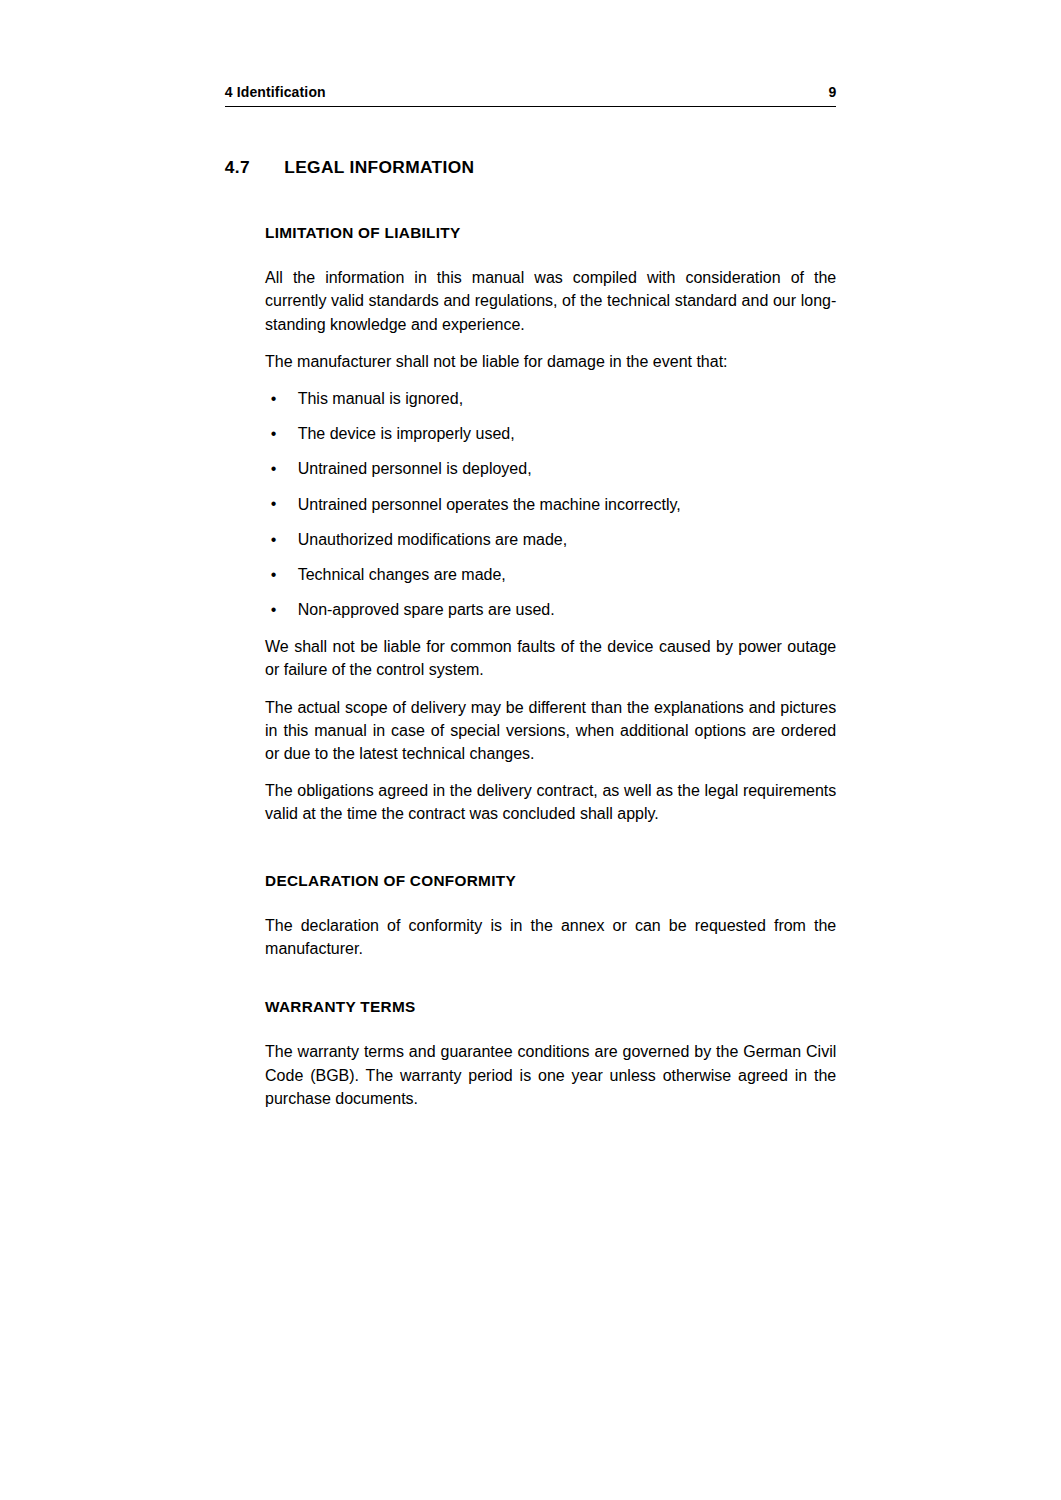4 Identification 9
4.7 LEGAL INFORMATION
LIMITATION OF LIABILITY
All the information in this manual was compiled with consideration of the currently valid standards and regulations, of the technical standard and our long-standing knowledge and experience.
The manufacturer shall not be liable for damage in the event that:
This manual is ignored,
The device is improperly used,
Untrained personnel is deployed,
Untrained personnel operates the machine incorrectly,
Unauthorized modifications are made,
Technical changes are made,
Non-approved spare parts are used.
We shall not be liable for common faults of the device caused by power outage or failure of the control system.
The actual scope of delivery may be different than the explanations and pictures in this manual in case of special versions, when additional options are ordered or due to the latest technical changes.
The obligations agreed in the delivery contract, as well as the legal requirements valid at the time the contract was concluded shall apply.
DECLARATION OF CONFORMITY
The declaration of conformity is in the annex or can be requested from the manufacturer.
WARRANTY TERMS
The warranty terms and guarantee conditions are governed by the German Civil Code (BGB). The warranty period is one year unless otherwise agreed in the purchase documents.